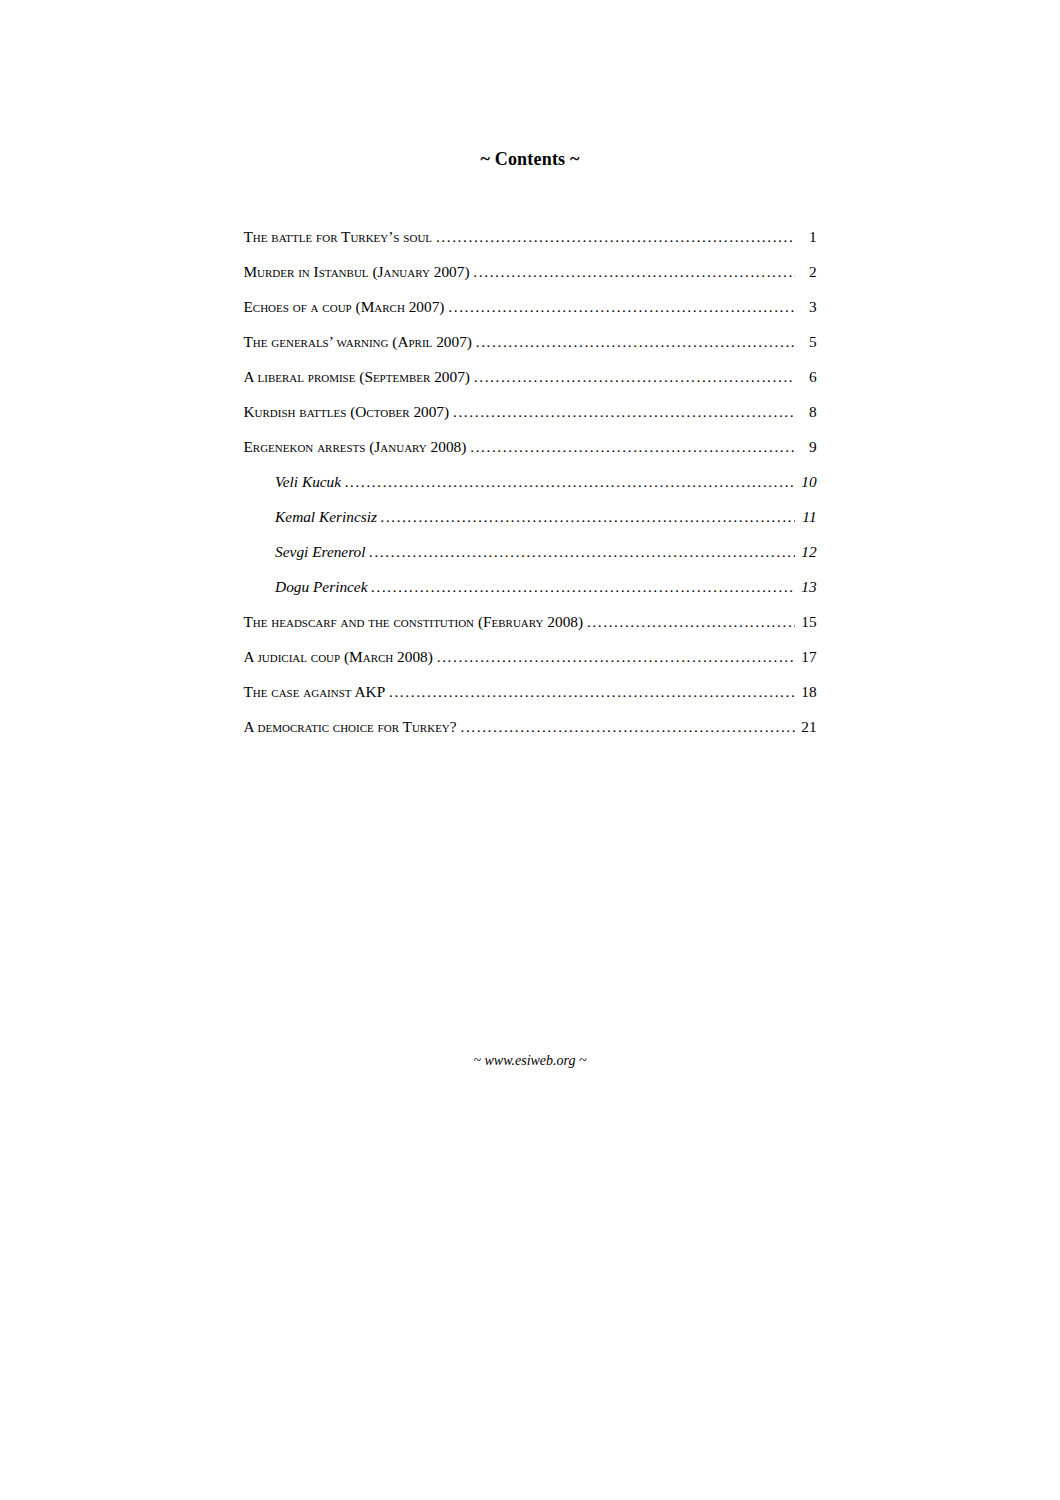~ Contents ~
The battle for Turkey’s soul ........................................................................................... 1
Murder in Istanbul (January 2007) ................................................................................. 2
Echoes of a coup (March 2007) ....................................................................................... 3
The generals’ warning (April 2007) .............................................................................. 5
A liberal promise (September 2007) .............................................................................. 6
Kurdish battles (October 2007) ....................................................................................... 8
Ergenekon arrests (January 2008) ................................................................................. 9
Veli Kucuk ..................................................................................................... 10
Kemal Kerincsiz .............................................................................................. 11
Sevgi Erenerol ................................................................................................ 12
Dogu Perincek ................................................................................................ 13
The headscarf and the constitution (February 2008) .............................................. 15
A judicial coup (March 2008) ......................................................................................... 17
The case against AKP ..................................................................................................... 18
A democratic choice for Turkey? ................................................................................. 21
~ www.esiweb.org ~